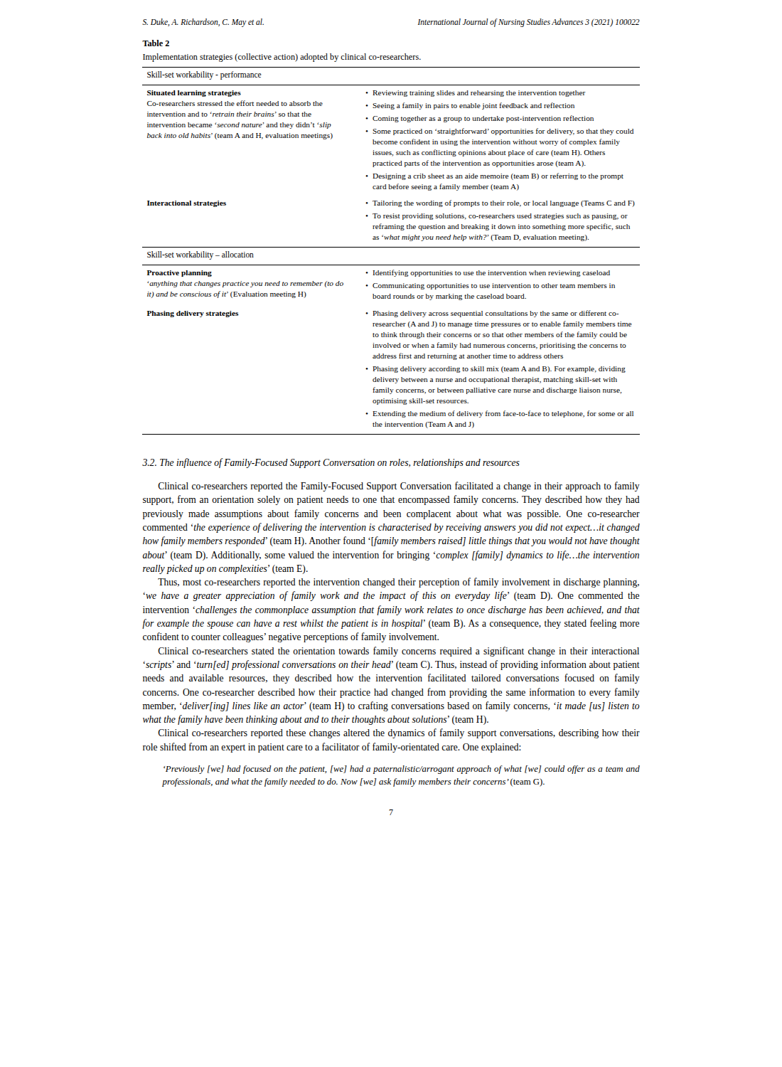S. Duke, A. Richardson, C. May et al.
International Journal of Nursing Studies Advances 3 (2021) 100022
Table 2
Implementation strategies (collective action) adopted by clinical co-researchers.
| Skill-set workability - performance | |
| Situated learning strategies Co-researchers stressed the effort needed to absorb the intervention and to ‘ retrain their brains ’ so that the intervention became ‘ second nature ’ and they didn’t ‘ slip back into old habits ’ (team A and H, evaluation meetings) | Reviewing training slides and rehearsing the intervention together Seeing a family in pairs to enable joint feedback and reflection Coming together as a group to undertake post-intervention reflection Some practiced on ‘straightforward’ opportunities for delivery, so that they could become confident in using the intervention without worry of complex family issues, such as conflicting opinions about place of care (team H). Others practiced parts of the intervention as opportunities arose (team A). Designing a crib sheet as an aide memoire (team B) or referring to the prompt card before seeing a family member (team A) |
| Interactional strategies | Tailoring the wording of prompts to their role, or local language (Teams C and F) To resist providing solutions, co-researchers used strategies such as pausing, or reframing the question and breaking it down into something more specific, such as ‘ what might you need help with? ’ (Team D, evaluation meeting). |
| Skill-set workability – allocation | |
| Proactive planning ‘ anything that changes practice you need to remember (to do it) and be conscious of it ’ (Evaluation meeting H) | Identifying opportunities to use the intervention when reviewing caseload Communicating opportunities to use intervention to other team members in board rounds or by marking the caseload board. |
| Phasing delivery strategies | Phasing delivery across sequential consultations by the same or different co-researcher (A and J) to manage time pressures or to enable family members time to think through their concerns or so that other members of the family could be involved or when a family had numerous concerns, prioritising the concerns to address first and returning at another time to address others Phasing delivery according to skill mix (team A and B). For example, dividing delivery between a nurse and occupational therapist, matching skill-set with family concerns, or between palliative care nurse and discharge liaison nurse, optimising skill-set resources. Extending the medium of delivery from face-to-face to telephone, for some or all the intervention (Team A and J) |
3.2. The influence of Family-Focused Support Conversation on roles, relationships and resources
Clinical co-researchers reported the Family-Focused Support Conversation facilitated a change in their approach to family support, from an orientation solely on patient needs to one that encompassed family concerns. They described how they had previously made assumptions about family concerns and been complacent about what was possible. One co-researcher commented ‘the experience of delivering the intervention is characterised by receiving answers you did not expect…it changed how family members responded’ (team H). Another found ‘[family members raised] little things that you would not have thought about’ (team D). Additionally, some valued the intervention for bringing ‘complex [family] dynamics to life…the intervention really picked up on complexities’ (team E).
Thus, most co-researchers reported the intervention changed their perception of family involvement in discharge planning, ‘we have a greater appreciation of family work and the impact of this on everyday life’ (team D). One commented the intervention ‘challenges the commonplace assumption that family work relates to once discharge has been achieved, and that for example the spouse can have a rest whilst the patient is in hospital’ (team B). As a consequence, they stated feeling more confident to counter colleagues’ negative perceptions of family involvement.
Clinical co-researchers stated the orientation towards family concerns required a significant change in their interactional ‘scripts’ and ‘turn[ed] professional conversations on their head’ (team C). Thus, instead of providing information about patient needs and available resources, they described how the intervention facilitated tailored conversations focused on family concerns. One co-researcher described how their practice had changed from providing the same information to every family member, ‘deliver[ing] lines like an actor’ (team H) to crafting conversations based on family concerns, ‘it made [us] listen to what the family have been thinking about and to their thoughts about solutions’ (team H).
Clinical co-researchers reported these changes altered the dynamics of family support conversations, describing how their role shifted from an expert in patient care to a facilitator of family-orientated care. One explained:
‘Previously [we] had focused on the patient, [we] had a paternalistic/arrogant approach of what [we] could offer as a team and professionals, and what the family needed to do. Now [we] ask family members their concerns’ (team G).
7